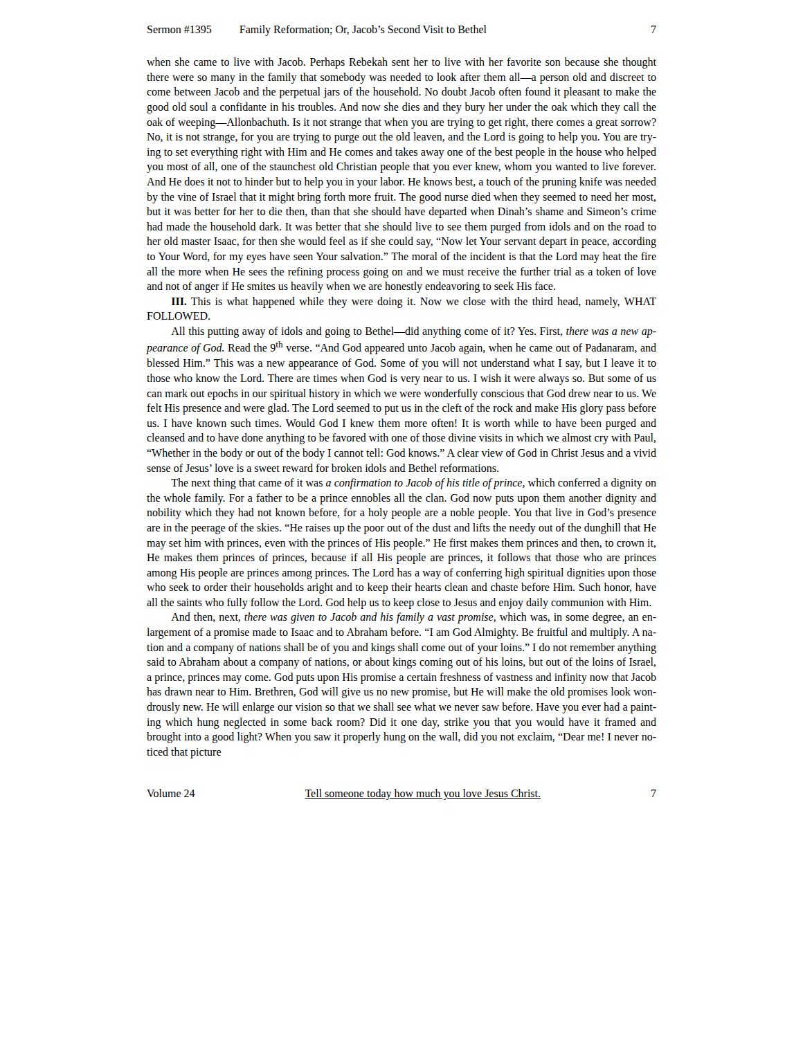Sermon #1395 Family Reformation; Or, Jacob’s Second Visit to Bethel 7
when she came to live with Jacob. Perhaps Rebekah sent her to live with her favorite son because she thought there were so many in the family that somebody was needed to look after them all—a person old and discreet to come between Jacob and the perpetual jars of the household. No doubt Jacob often found it pleasant to make the good old soul a confidante in his troubles. And now she dies and they bury her under the oak which they call the oak of weeping—Allonbachuth. Is it not strange that when you are trying to get right, there comes a great sorrow? No, it is not strange, for you are trying to purge out the old leaven, and the Lord is going to help you. You are trying to set everything right with Him and He comes and takes away one of the best people in the house who helped you most of all, one of the staunchest old Christian people that you ever knew, whom you wanted to live forever. And He does it not to hinder but to help you in your labor. He knows best, a touch of the pruning knife was needed by the vine of Israel that it might bring forth more fruit. The good nurse died when they seemed to need her most, but it was better for her to die then, than that she should have departed when Dinah’s shame and Simeon’s crime had made the household dark. It was better that she should live to see them purged from idols and on the road to her old master Isaac, for then she would feel as if she could say, “Now let Your servant depart in peace, according to Your Word, for my eyes have seen Your salvation.” The moral of the incident is that the Lord may heat the fire all the more when He sees the refining process going on and we must receive the further trial as a token of love and not of anger if He smites us heavily when we are honestly endeavoring to seek His face.
III. This is what happened while they were doing it. Now we close with the third head, namely, WHAT FOLLOWED.
All this putting away of idols and going to Bethel—did anything come of it? Yes. First, there was a new appearance of God. Read the 9th verse. “And God appeared unto Jacob again, when he came out of Padanaram, and blessed Him.” This was a new appearance of God. Some of you will not understand what I say, but I leave it to those who know the Lord. There are times when God is very near to us. I wish it were always so. But some of us can mark out epochs in our spiritual history in which we were wonderfully conscious that God drew near to us. We felt His presence and were glad. The Lord seemed to put us in the cleft of the rock and make His glory pass before us. I have known such times. Would God I knew them more often! It is worth while to have been purged and cleansed and to have done anything to be favored with one of those divine visits in which we almost cry with Paul, “Whether in the body or out of the body I cannot tell: God knows.” A clear view of God in Christ Jesus and a vivid sense of Jesus’ love is a sweet reward for broken idols and Bethel reformations.
The next thing that came of it was a confirmation to Jacob of his title of prince, which conferred a dignity on the whole family. For a father to be a prince ennobles all the clan. God now puts upon them another dignity and nobility which they had not known before, for a holy people are a noble people. You that live in God’s presence are in the peerage of the skies. “He raises up the poor out of the dust and lifts the needy out of the dunghill that He may set him with princes, even with the princes of His people.” He first makes them princes and then, to crown it, He makes them princes of princes, because if all His people are princes, it follows that those who are princes among His people are princes among princes. The Lord has a way of conferring high spiritual dignities upon those who seek to order their households aright and to keep their hearts clean and chaste before Him. Such honor, have all the saints who fully follow the Lord. God help us to keep close to Jesus and enjoy daily communion with Him.
And then, next, there was given to Jacob and his family a vast promise, which was, in some degree, an enlargement of a promise made to Isaac and to Abraham before. “I am God Almighty. Be fruitful and multiply. A nation and a company of nations shall be of you and kings shall come out of your loins.” I do not remember anything said to Abraham about a company of nations, or about kings coming out of his loins, but out of the loins of Israel, a prince, princes may come. God puts upon His promise a certain freshness of vastness and infinity now that Jacob has drawn near to Him. Brethren, God will give us no new promise, but He will make the old promises look wondrously new. He will enlarge our vision so that we shall see what we never saw before. Have you ever had a painting which hung neglected in some back room? Did it one day, strike you that you would have it framed and brought into a good light? When you saw it properly hung on the wall, did you not exclaim, “Dear me! I never noticed that picture
Volume 24 Tell someone today how much you love Jesus Christ. 7